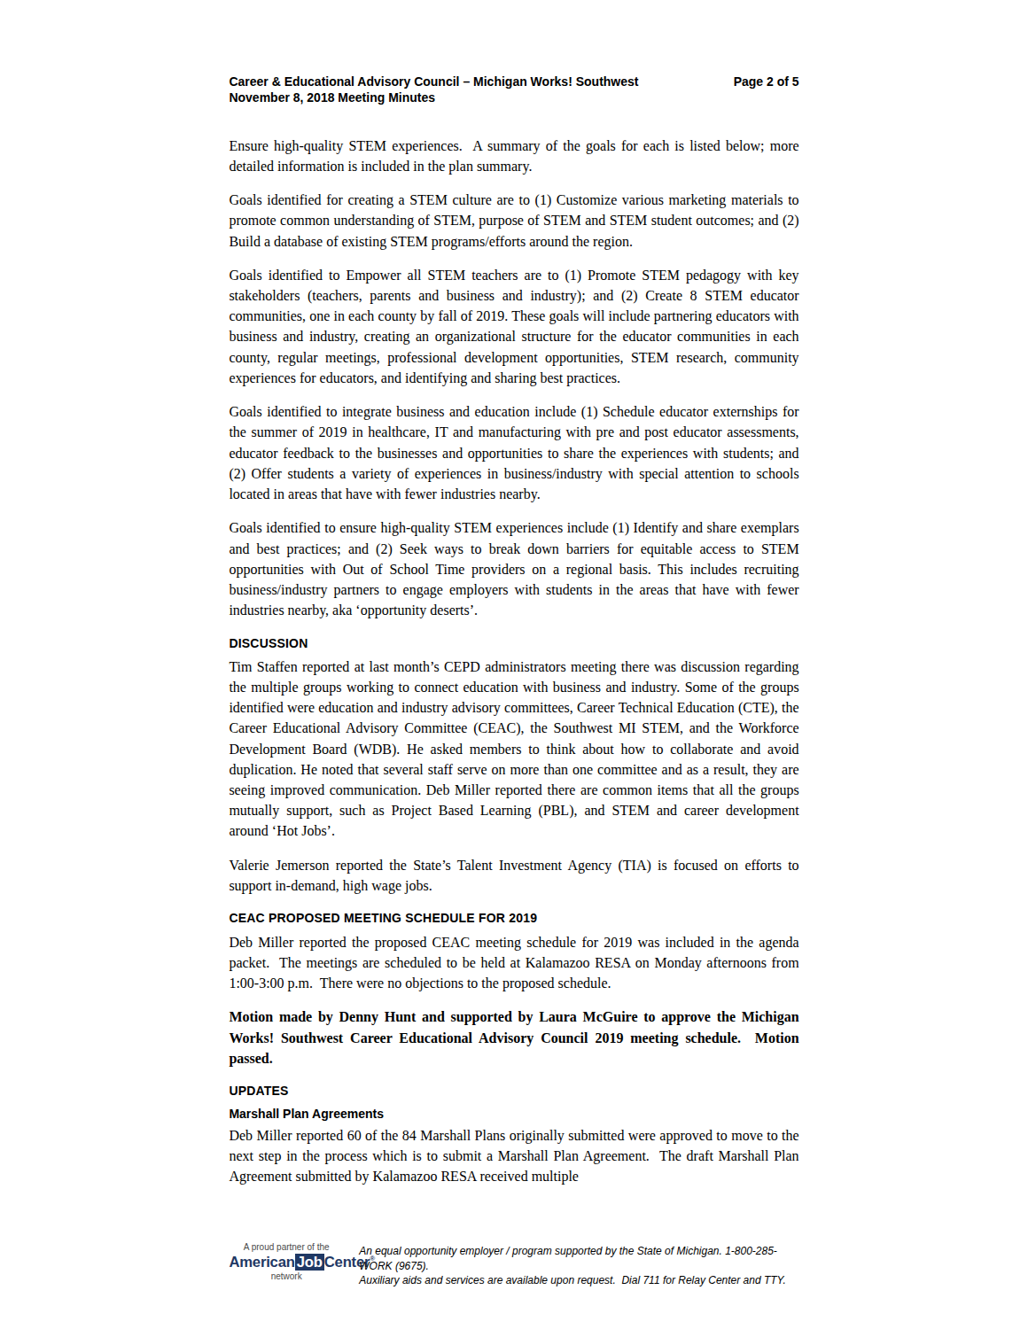Career & Educational Advisory Council – Michigan Works! Southwest
November 8, 2018 Meeting Minutes
Page 2 of 5
Ensure high-quality STEM experiences. A summary of the goals for each is listed below; more detailed information is included in the plan summary.
Goals identified for creating a STEM culture are to (1) Customize various marketing materials to promote common understanding of STEM, purpose of STEM and STEM student outcomes; and (2) Build a database of existing STEM programs/efforts around the region.
Goals identified to Empower all STEM teachers are to (1) Promote STEM pedagogy with key stakeholders (teachers, parents and business and industry); and (2) Create 8 STEM educator communities, one in each county by fall of 2019. These goals will include partnering educators with business and industry, creating an organizational structure for the educator communities in each county, regular meetings, professional development opportunities, STEM research, community experiences for educators, and identifying and sharing best practices.
Goals identified to integrate business and education include (1) Schedule educator externships for the summer of 2019 in healthcare, IT and manufacturing with pre and post educator assessments, educator feedback to the businesses and opportunities to share the experiences with students; and (2) Offer students a variety of experiences in business/industry with special attention to schools located in areas that have with fewer industries nearby.
Goals identified to ensure high-quality STEM experiences include (1) Identify and share exemplars and best practices; and (2) Seek ways to break down barriers for equitable access to STEM opportunities with Out of School Time providers on a regional basis. This includes recruiting business/industry partners to engage employers with students in the areas that have with fewer industries nearby, aka ‘opportunity deserts’.
Discussion
Tim Staffen reported at last month’s CEPD administrators meeting there was discussion regarding the multiple groups working to connect education with business and industry. Some of the groups identified were education and industry advisory committees, Career Technical Education (CTE), the Career Educational Advisory Committee (CEAC), the Southwest MI STEM, and the Workforce Development Board (WDB). He asked members to think about how to collaborate and avoid duplication. He noted that several staff serve on more than one committee and as a result, they are seeing improved communication. Deb Miller reported there are common items that all the groups mutually support, such as Project Based Learning (PBL), and STEM and career development around ‘Hot Jobs’.
Valerie Jemerson reported the State’s Talent Investment Agency (TIA) is focused on efforts to support in-demand, high wage jobs.
CEAC Proposed Meeting Schedule for 2019
Deb Miller reported the proposed CEAC meeting schedule for 2019 was included in the agenda packet. The meetings are scheduled to be held at Kalamazoo RESA on Monday afternoons from 1:00-3:00 p.m. There were no objections to the proposed schedule.
Motion made by Denny Hunt and supported by Laura McGuire to approve the Michigan Works! Southwest Career Educational Advisory Council 2019 meeting schedule. Motion passed.
Updates
Marshall Plan Agreements
Deb Miller reported 60 of the 84 Marshall Plans originally submitted were approved to move to the next step in the process which is to submit a Marshall Plan Agreement. The draft Marshall Plan Agreement submitted by Kalamazoo RESA received multiple
A proud partner of the AmericanJob Center® network
An equal opportunity employer / program supported by the State of Michigan. 1-800-285-WORK (9675).
Auxiliary aids and services are available upon request. Dial 711 for Relay Center and TTY.